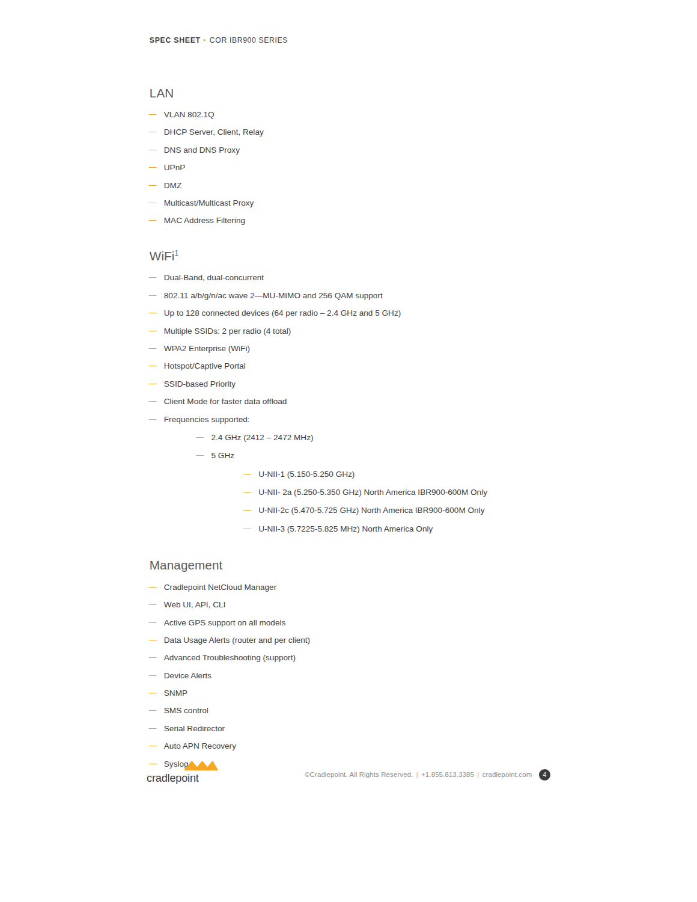SPEC SHEET▪COR IBR900 SERIES
LAN
VLAN 802.1Q
DHCP Server, Client, Relay
DNS and DNS Proxy
UPnP
DMZ
Multicast/Multicast Proxy
MAC Address Filtering
WiFi1
Dual-Band, dual-concurrent
802.11 a/b/g/n/ac wave 2—MU-MIMO and 256 QAM support
Up to 128 connected devices (64 per radio – 2.4 GHz and 5 GHz)
Multiple SSIDs: 2 per radio (4 total)
WPA2 Enterprise (WiFi)
Hotspot/Captive Portal
SSID-based Priority
Client Mode for faster data offload
Frequencies supported:
2.4 GHz (2412 – 2472 MHz)
5 GHz
U-NII-1 (5.150-5.250 GHz)
U-NII- 2a (5.250-5.350 GHz) North America IBR900-600M Only
U-NII-2c (5.470-5.725 GHz) North America IBR900-600M Only
U-NII-3 (5.7225-5.825 MHz) North America Only
Management
Cradlepoint NetCloud Manager
Web UI, API, CLI
Active GPS support on all models
Data Usage Alerts (router and per client)
Advanced Troubleshooting (support)
Device Alerts
SNMP
SMS control
Serial Redirector
Auto APN Recovery
Syslog
cradlepoint
©Cradlepoint. All Rights Reserved.|+1.855.813.3385|cradlepoint.com4